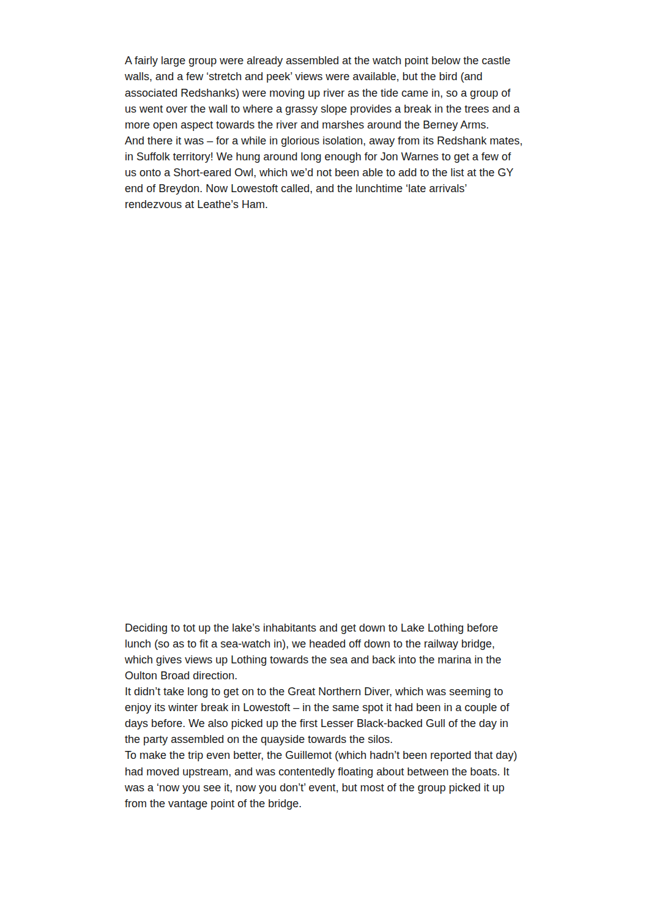A fairly large group were already assembled at the watch point below the castle walls, and a few ‘stretch and peek’ views were available, but the bird (and associated Redshanks) were moving up river as the tide came in, so a group of us went over the wall to where a grassy slope provides a break in the trees and a more open aspect towards the river and marshes around the Berney Arms.
And there it was – for a while in glorious isolation, away from its Redshank mates, in Suffolk territory! We hung around long enough for Jon Warnes to get a few of us onto a Short-eared Owl, which we’d not been able to add to the list at the GY end of Breydon. Now Lowestoft called, and the lunchtime ‘late arrivals’ rendezvous at Leathe’s Ham.
Deciding to tot up the lake’s inhabitants and get down to Lake Lothing before lunch (so as to fit a sea-watch in), we headed off down to the railway bridge, which gives views up Lothing towards the sea and back into the marina in the Oulton Broad direction.
It didn’t take long to get on to the Great Northern Diver, which was seeming to enjoy its winter break in Lowestoft – in the same spot it had been in a couple of days before. We also picked up the first Lesser Black-backed Gull of the day in the party assembled on the quayside towards the silos.
To make the trip even better, the Guillemot (which hadn’t been reported that day) had moved upstream, and was contentedly floating about between the boats. It was a ‘now you see it, now you don’t’ event, but most of the group picked it up from the vantage point of the bridge.